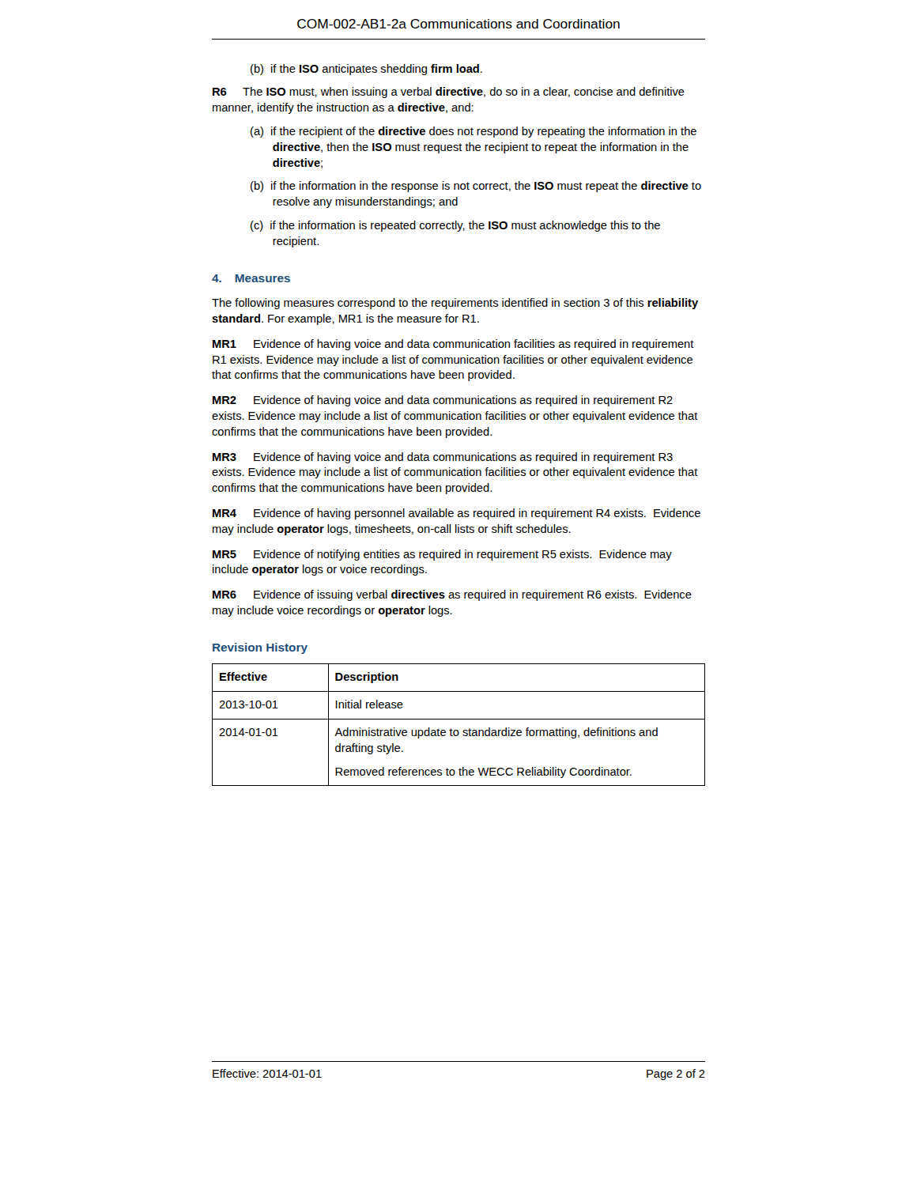COM-002-AB1-2a Communications and Coordination
(b) if the ISO anticipates shedding firm load.
R6 The ISO must, when issuing a verbal directive, do so in a clear, concise and definitive manner, identify the instruction as a directive, and:
(a) if the recipient of the directive does not respond by repeating the information in the directive, then the ISO must request the recipient to repeat the information in the directive;
(b) if the information in the response is not correct, the ISO must repeat the directive to resolve any misunderstandings; and
(c) if the information is repeated correctly, the ISO must acknowledge this to the recipient.
4. Measures
The following measures correspond to the requirements identified in section 3 of this reliability standard. For example, MR1 is the measure for R1.
MR1 Evidence of having voice and data communication facilities as required in requirement R1 exists. Evidence may include a list of communication facilities or other equivalent evidence that confirms that the communications have been provided.
MR2 Evidence of having voice and data communications as required in requirement R2 exists. Evidence may include a list of communication facilities or other equivalent evidence that confirms that the communications have been provided.
MR3 Evidence of having voice and data communications as required in requirement R3 exists. Evidence may include a list of communication facilities or other equivalent evidence that confirms that the communications have been provided.
MR4 Evidence of having personnel available as required in requirement R4 exists. Evidence may include operator logs, timesheets, on-call lists or shift schedules.
MR5 Evidence of notifying entities as required in requirement R5 exists. Evidence may include operator logs or voice recordings.
MR6 Evidence of issuing verbal directives as required in requirement R6 exists. Evidence may include voice recordings or operator logs.
Revision History
| Effective | Description |
| --- | --- |
| 2013-10-01 | Initial release |
| 2014-01-01 | Administrative update to standardize formatting, definitions and drafting style. Removed references to the WECC Reliability Coordinator. |
Effective: 2014-01-01 Page 2 of 2